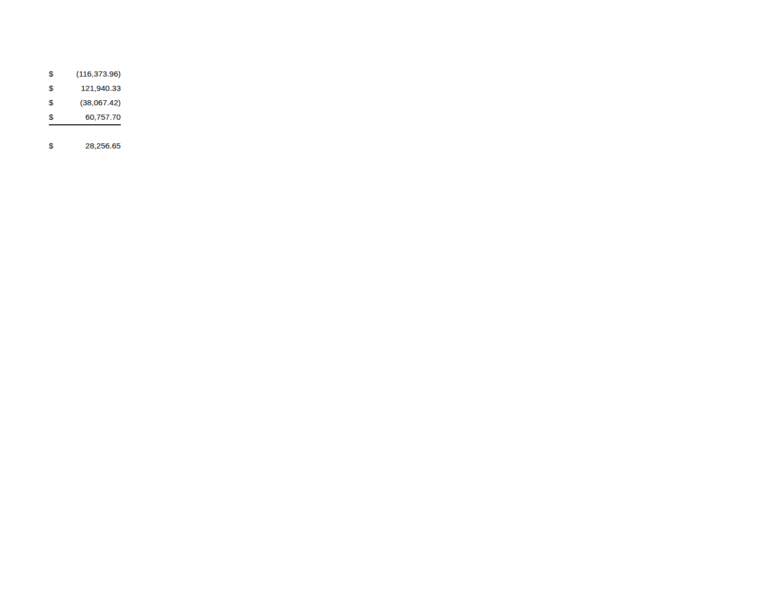| $ | (116,373.96) |
| $ | 121,940.33 |
| $ | (38,067.42) |
| $ | 60,757.70 |
| $ | 28,256.65 |